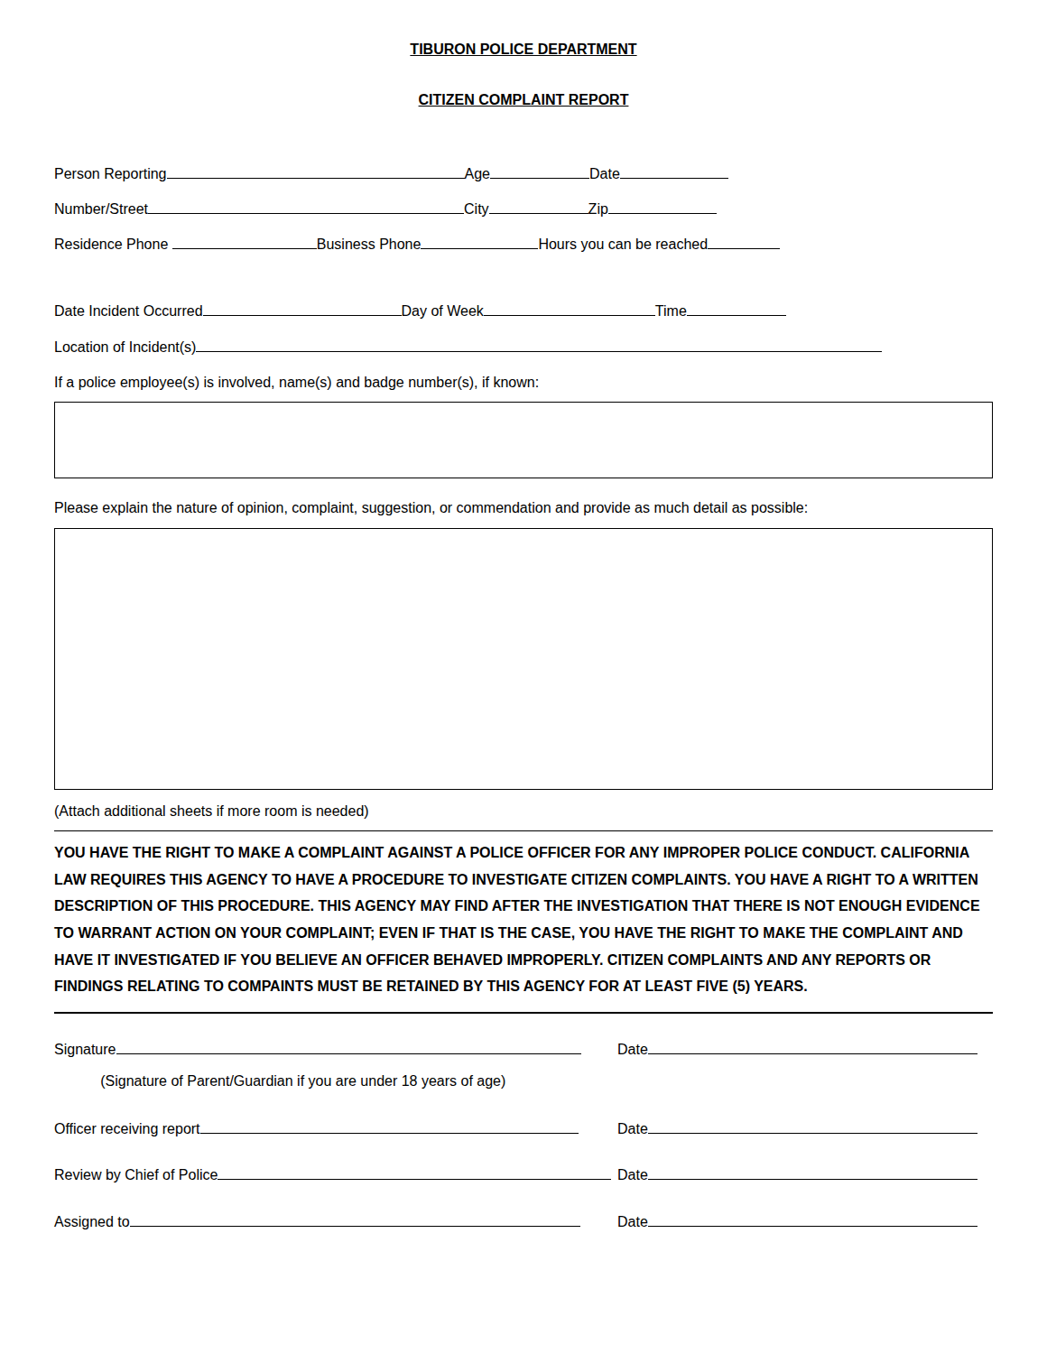TIBURON POLICE DEPARTMENT
CITIZEN COMPLAINT REPORT
Person Reporting Age Date
Number/Street City Zip
Residence Phone Business Phone Hours you can be reached
Date Incident Occurred Day of Week Time
Location of Incident(s)
If a police employee(s) is involved, name(s) and badge number(s), if known:
Please explain the nature of opinion, complaint, suggestion, or commendation and provide as much detail as possible:
(Attach additional sheets if more room is needed)
You have the right to make a complaint against a police officer for any improper police conduct. California law requires this agency to have a procedure to investigate citizen complaints. You have a right to a written description of this procedure. This agency may find after the investigation that there is not enough evidence to warrant action on your complaint; even if that is the case, you have the right to make the complaint and have it investigated if you believe an officer behaved improperly. Citizen complaints and any reports or findings relating to compaints must be retained by this agency for at least five (5) years.
Signature Date
(Signature of Parent/Guardian if you are under 18 years of age)
Officer receiving report Date
Review by Chief of Police Date
Assigned to Date